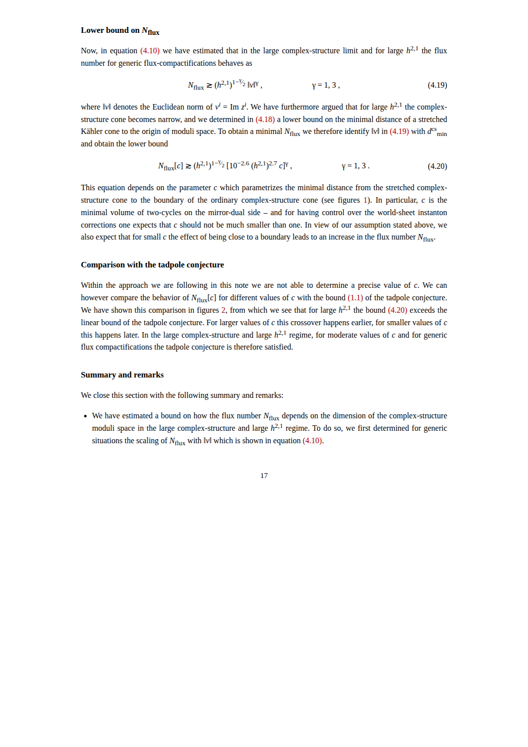Lower bound on Nflux
Now, in equation (4.10) we have estimated that in the large complex-structure limit and for large h2,1 the flux number for generic flux-compactifications behaves as
Nflux ≳ (h2,1)1−γ⁄2 ‖v‖γ , γ = 1, 3 , (4.19)
where ‖v‖ denotes the Euclidean norm of vi = Im zi. We have furthermore argued that for large h2,1 the complex-structure cone becomes narrow, and we determined in (4.18) a lower bound on the minimal distance of a stretched Kähler cone to the origin of moduli space. To obtain a minimal Nflux we therefore identify ‖v‖ in (4.19) with dcsmin and obtain the lower bound
Nflux[c] ≳ (h2,1)1−γ⁄2 [10−2.6 (h2,1)2.7 c]γ , γ = 1, 3 . (4.20)
This equation depends on the parameter c which parametrizes the minimal distance from the stretched complex-structure cone to the boundary of the ordinary complex-structure cone (see figures 1). In particular, c is the minimal volume of two-cycles on the mirror-dual side – and for having control over the world-sheet instanton corrections one expects that c should not be much smaller than one. In view of our assumption stated above, we also expect that for small c the effect of being close to a boundary leads to an increase in the flux number Nflux.
Comparison with the tadpole conjecture
Within the approach we are following in this note we are not able to determine a precise value of c. We can however compare the behavior of Nflux[c] for different values of c with the bound (1.1) of the tadpole conjecture. We have shown this comparison in figures 2, from which we see that for large h2,1 the bound (4.20) exceeds the linear bound of the tadpole conjecture. For larger values of c this crossover happens earlier, for smaller values of c this happens later. In the large complex-structure and large h2,1 regime, for moderate values of c and for generic flux compactifications the tadpole conjecture is therefore satisfied.
Summary and remarks
We close this section with the following summary and remarks:
We have estimated a bound on how the flux number Nflux depends on the dimension of the complex-structure moduli space in the large complex-structure and large h2,1 regime. To do so, we first determined for generic situations the scaling of Nflux with ‖v‖ which is shown in equation (4.10).
17